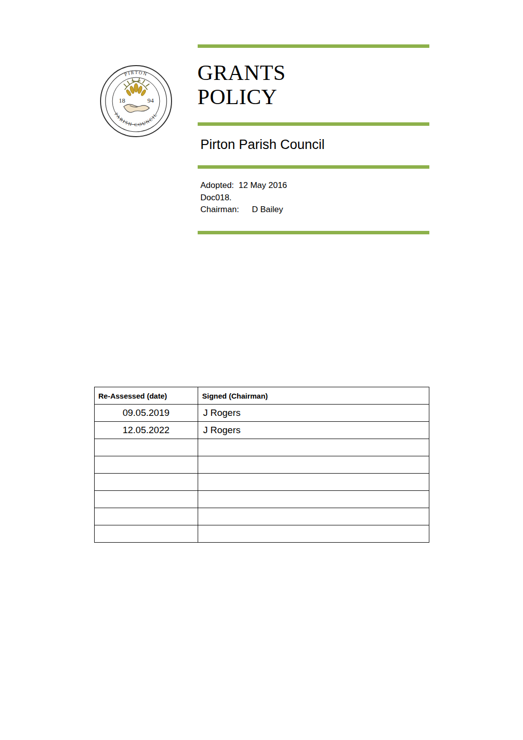18 94 PIRTON PARISH COUNCIL
GRANTS
POLICY
Pirton Parish Council
Adopted: 12 May 2016
Doc018.
Chairman:D Bailey
| Re-Assessed (date) | Signed (Chairman ) |
| --- | --- |
| 09.05.2019 | J Rogers |
| 12.05.2022 | J Rogers |